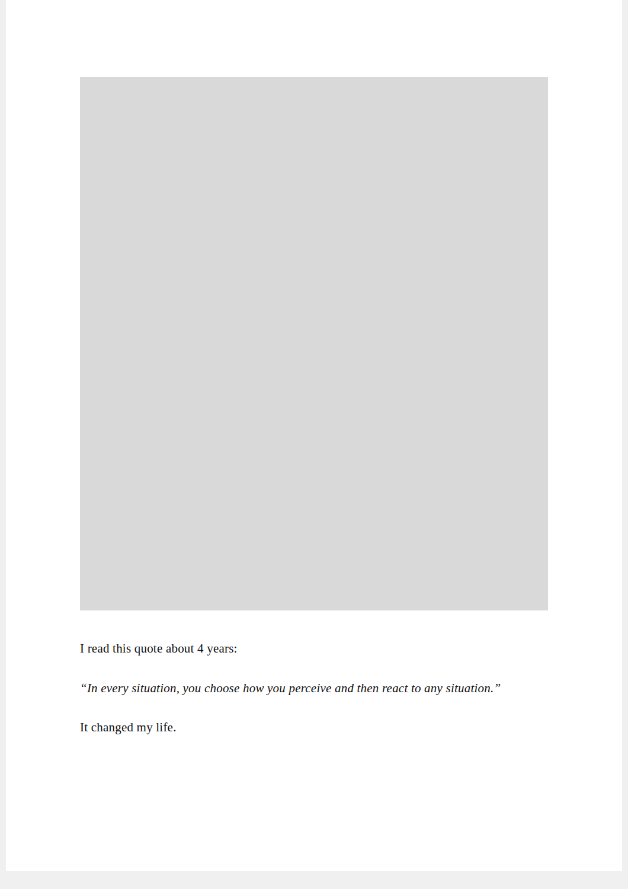I read this quote about 4 years:
“In every situation, you choose how you perceive and then react to any situation.”
It changed my life.